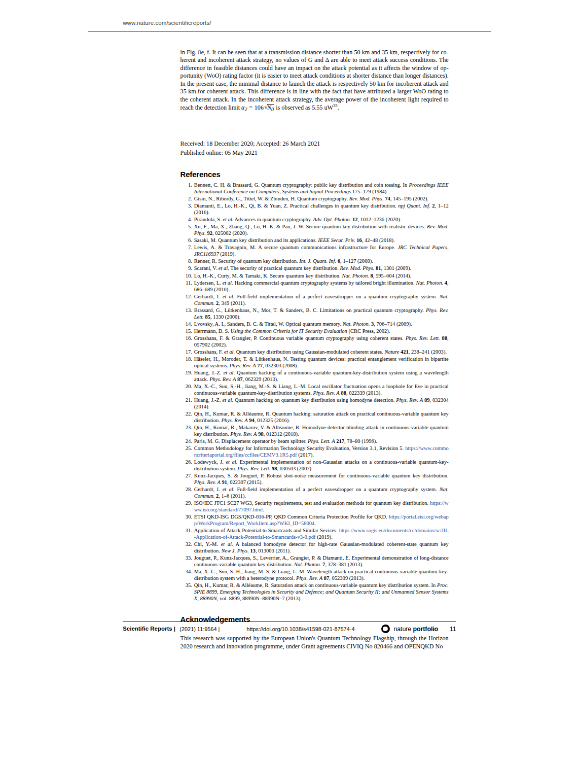www.nature.com/scientificreports/
in Fig. 8e, f. It can be seen that at a transmission distance shorter than 50 km and 35 km, respectively for coherent and incoherent attack strategy, no values of G and Δ are able to meet attack success conditions. The difference in feasible distances could have an impact on the attack potential as it affects the window of opportunity (WoO) rating factor (it is easier to meet attack conditions at shorter distance than longer distances). In the present case, the minimal distance to launch the attack is respectively 50 km for incoherent attack and 35 km for coherent attack. This difference is in line with the fact that have attributed a larger WoO rating to the coherent attack. In the incoherent attack strategy, the average power of the incoherent light required to reach the detection limit α2 = 106 N0 is observed as 5.55 uW35.
Received: 18 December 2020; Accepted: 26 March 2021
Published online: 05 May 2021
References
Bennett, C. H. & Brassard, G. Quantum cryptography: public key distribution and coin tossing. In Proceedings IEEE International Conference on Computers, Systems and Signal Proceedings 175–179 (1984).
Gisin, N., Ribordy, G., Tittel, W. & Zbinden, H. Quantum cryptography. Rev. Mod. Phys. 74, 145–195 (2002).
Diamanti, E., Lo, H.-K., Qi, B. & Yuan, Z. Practical challenges in quantum key distribution. npj Quant. Inf. 2, 1–12 (2016).
Pirandola, S. et al. Advances in quantum cryptography. Adv. Opt. Photon. 12, 1012–1236 (2020).
Xu, F., Ma, X., Zhang, Q., Lo, H.-K. & Pan, J.-W. Secure quantum key distribution with realistic devices. Rev. Mod. Phys. 92, 025002 (2020).
Sasaki, M. Quantum key distribution and its applications. IEEE Secur. Priv. 16, 42–48 (2018).
Lewis, A. & Travagnin, M. A secure quantum communications infrastructure for Europe. JRC Technical Papers, JRC116937 (2019).
Renner, R. Security of quantum key distribution. Int. J. Quant. Inf. 6, 1–127 (2008).
Scarani, V. et al. The security of practical quantum key distribution. Rev. Mod. Phys. 81, 1301 (2009).
Lo, H.-K., Curty, M. & Tamaki, K. Secure quantum key distribution. Nat. Photon. 8, 595–604 (2014).
Lydersen, L. et al. Hacking commercial quantum cryptography systems by tailored bright illumination. Nat. Photon. 4, 686–689 (2010).
Gerhardt, I. et al. Full-field implementation of a perfect eavesdropper on a quantum cryptography system. Nat. Commun. 2, 349 (2011).
Brassard, G., Lütkenhaus, N., Mor, T. & Sanders, B. C. Limitations on practical quantum cryptography. Phys. Rev. Lett. 85, 1330 (2000).
Lvovsky, A. I., Sanders, B. C. & Tittel, W. Optical quantum memory. Nat. Photon. 3, 706–714 (2009).
Herrmann, D. S. Using the Common Criteria for IT Security Evaluation (CRC Press, 2002).
Grosshans, F. & Grangier, P. Continuous variable quantum cryptography using coherent states. Phys. Rev. Lett. 88, 057902 (2002).
Grosshans, F. et al. Quantum key distribution using Gaussian-modulated coherent states. Nature 421, 238–241 (2003).
Häseler, H., Moroder, T. & Lütkenhaus, N. Testing quantum devices: practical entanglement verification in bipartite optical systems. Phys. Rev. A 77, 032303 (2008).
Huang, J.-Z. et al. Quantum hacking of a continuous-variable quantum-key-distribution system using a wavelength attack. Phys. Rev. A 87, 062329 (2013).
Ma, X.-C., Sun, S.-H., Jiang, M.-S. & Liang, L.-M. Local oscillator fluctuation opens a loophole for Eve in practical continuous-variable quantum-key-distribution systems. Phys. Rev. A 88, 022339 (2013).
Huang, J.-Z. et al. Quantum hacking on quantum key distribution using homodyne detection. Phys. Rev. A 89, 032304 (2014).
Qin, H., Kumar, R. & Alléaume, R. Quantum hacking: saturation attack on practical continuous-variable quantum key distribution. Phys. Rev. A 94, 012325 (2016).
Qin, H., Kumar, R., Makarov, V. & Alléaume, R. Homodyne-detector-blinding attack in continuous-variable quantum key distribution. Phys. Rev. A 98, 012312 (2018).
Paris, M. G. Displacement operator by beam splitter. Phys. Lett. A 217, 78–80 (1996).
Common Methodology for Information Technology Security Evaluation, Version 3.1, Revision 5. https://www.commoncriteriaportal.org/files/ccfiles/CEMV3.1R5.pdf (2017).
Lodewyck, J. et al. Experimental implementation of non-Gaussian attacks on a continuous-variable quantum-key-distribution system. Phys. Rev. Lett. 98, 030503 (2007).
Kunz-Jacques, S. & Jouguet, P. Robust shot-noise measurement for continuous-variable quantum key distribution. Phys. Rev. A 91, 022307 (2015).
Gerhardt, I. et al. Full-field implementation of a perfect eavesdropper on a quantum cryptography system. Nat. Commun. 2, 1–6 (2011).
ISO/IEC JTC1 SC27 WG3, Security requirements, test and evaluation methods for quantum key distribution. https://www.iso.org/standard/77097.html.
ETSI QKD-ISG DGS/QKD-016-PP, QKD Common Criteria Protection Profile for QKD. https://portal.etsi.org/webapp/WorkProgram/Report_WorkItem.asp?WKI_ID=58004.
Application of Attack Potential to Smartcards and Similar Sevices. https://www.sogis.eu/documents/cc/domains/sc/JIL-Application-of-Attack-Potential-to-Smartcards-v3-0.pdf (2019).
Chi, Y.-M. et al. A balanced homodyne detector for high-rate Gaussian-modulated coherent-state quantum key distribution. New J. Phys. 13, 013003 (2011).
Jouguet, P., Kunz-Jacques, S., Leverrier, A., Grangier, P. & Diamanti, E. Experimental demonstration of long-distance continuous-variable quantum key distribution. Nat. Photon. 7, 378–381 (2013).
Ma, X.-C., Sun, S.-H., Jiang, M.-S. & Liang, L.-M. Wavelength attack on practical continuous-variable quantum-key-distribution system with a heterodyne protocol. Phys. Rev. A 87, 052309 (2013).
Qin, H., Kumar, R. & Alléaume, R. Saturation attack on continuous-variable quantum key distribution system. In Proc. SPIE 8899, Emerging Technologies in Security and Defence; and Quantum Security II; and Unmanned Sensor Systems X, 88990N, vol. 8899, 88990N–88990N–7 (2013).
Acknowledgements
This research was supported by the European Union's Quantum Technology Flagship, through the Horizon 2020 research and innovation programme, under Grant agreements CIVIQ No 820466 and OPENQKD No
Scientific Reports | (2021) 11:9564 | https://doi.org/10.1038/s41598-021-87574-4 nature portfolio 11